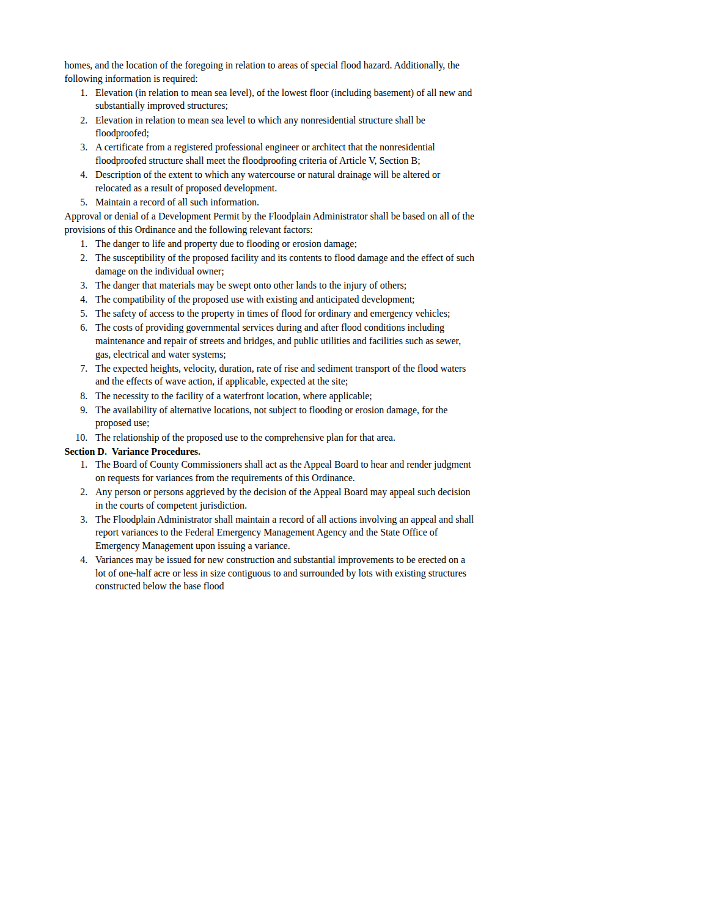homes, and the location of the foregoing in relation to areas of special flood hazard. Additionally, the following information is required:
Elevation (in relation to mean sea level), of the lowest floor (including basement) of all new and substantially improved structures;
Elevation in relation to mean sea level to which any nonresidential structure shall be floodproofed;
A certificate from a registered professional engineer or architect that the nonresidential floodproofed structure shall meet the floodproofing criteria of Article V, Section B;
Description of the extent to which any watercourse or natural drainage will be altered or relocated as a result of proposed development.
Maintain a record of all such information.
Approval or denial of a Development Permit by the Floodplain Administrator shall be based on all of the provisions of this Ordinance and the following relevant factors:
The danger to life and property due to flooding or erosion damage;
The susceptibility of the proposed facility and its contents to flood damage and the effect of such damage on the individual owner;
The danger that materials may be swept onto other lands to the injury of others;
The compatibility of the proposed use with existing and anticipated development;
The safety of access to the property in times of flood for ordinary and emergency vehicles;
The costs of providing governmental services during and after flood conditions including maintenance and repair of streets and bridges, and public utilities and facilities such as sewer, gas, electrical and water systems;
The expected heights, velocity, duration, rate of rise and sediment transport of the flood waters and the effects of wave action, if applicable, expected at the site;
The necessity to the facility of a waterfront location, where applicable;
The availability of alternative locations, not subject to flooding or erosion damage, for the proposed use;
The relationship of the proposed use to the comprehensive plan for that area.
Section D. Variance Procedures.
The Board of County Commissioners shall act as the Appeal Board to hear and render judgment on requests for variances from the requirements of this Ordinance.
Any person or persons aggrieved by the decision of the Appeal Board may appeal such decision in the courts of competent jurisdiction.
The Floodplain Administrator shall maintain a record of all actions involving an appeal and shall report variances to the Federal Emergency Management Agency and the State Office of Emergency Management upon issuing a variance.
Variances may be issued for new construction and substantial improvements to be erected on a lot of one-half acre or less in size contiguous to and surrounded by lots with existing structures constructed below the base flood